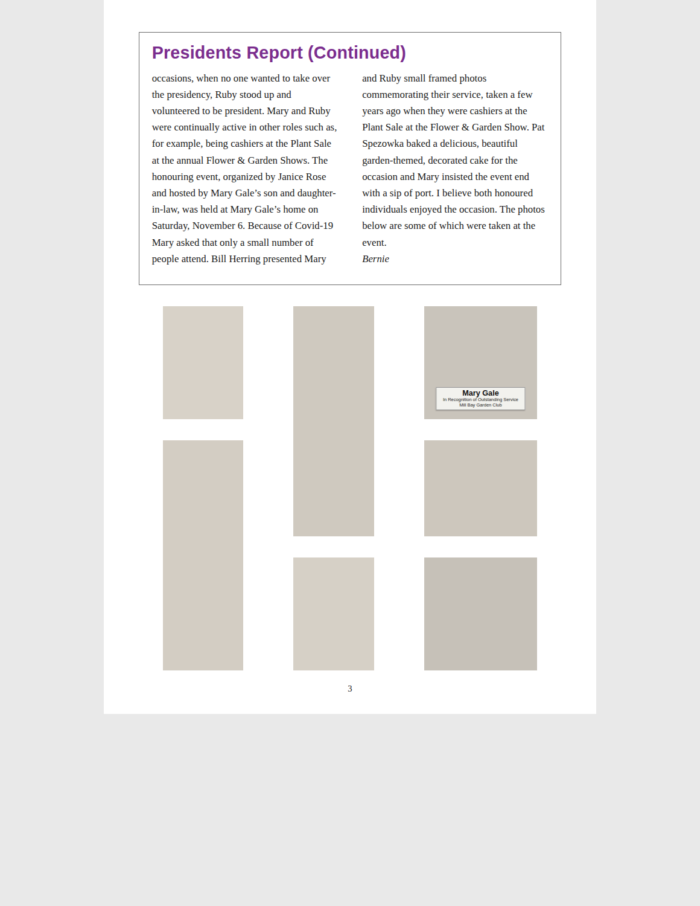Presidents Report (Continued)
occasions, when no one wanted to take over the presidency, Ruby stood up and volunteered to be president. Mary and Ruby were continually active in other roles such as, for example, being cashiers at the Plant Sale at the annual Flower & Garden Shows. The honouring event, organized by Janice Rose and hosted by Mary Gale’s son and daughter-in-law, was held at Mary Gale’s home on Saturday, November 6. Because of Covid-19 Mary asked that only a small number of people attend. Bill Herring presented Mary and Ruby small framed photos commemorating their service, taken a few years ago when they were cashiers at the Plant Sale at the Flower & Garden Show. Pat Spezowka baked a delicious, beautiful garden-themed, decorated cake for the occasion and Mary insisted the event end with a sip of port. I believe both honoured individuals enjoyed the occasion. The photos below are some of which were taken at the event.
Bernie
Mary Gale In Recognition of Outstanding Service Mill Bay Garden Club
3